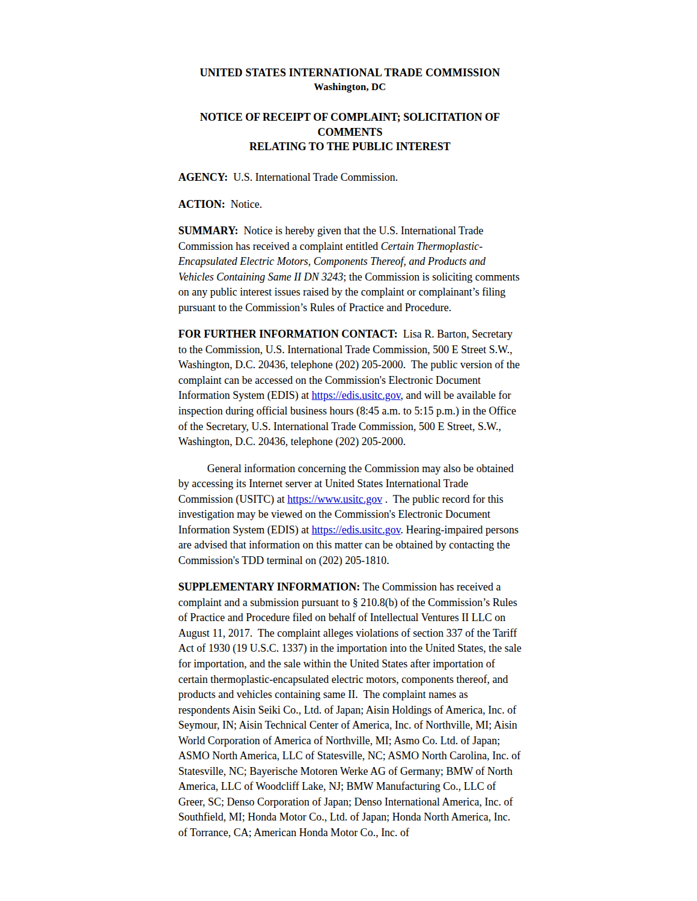UNITED STATES INTERNATIONAL TRADE COMMISSION Washington, DC
NOTICE OF RECEIPT OF COMPLAINT; SOLICITATION OF COMMENTS
RELATING TO THE PUBLIC INTEREST
AGENCY: U.S. International Trade Commission.
ACTION: Notice.
SUMMARY: Notice is hereby given that the U.S. International Trade Commission has received a complaint entitled Certain Thermoplastic-Encapsulated Electric Motors, Components Thereof, and Products and Vehicles Containing Same II DN 3243; the Commission is soliciting comments on any public interest issues raised by the complaint or complainant’s filing pursuant to the Commission’s Rules of Practice and Procedure.
FOR FURTHER INFORMATION CONTACT: Lisa R. Barton, Secretary to the Commission, U.S. International Trade Commission, 500 E Street S.W., Washington, D.C. 20436, telephone (202) 205-2000. The public version of the complaint can be accessed on the Commission's Electronic Document Information System (EDIS) at https://edis.usitc.gov, and will be available for inspection during official business hours (8:45 a.m. to 5:15 p.m.) in the Office of the Secretary, U.S. International Trade Commission, 500 E Street, S.W., Washington, D.C. 20436, telephone (202) 205-2000.
General information concerning the Commission may also be obtained by accessing its Internet server at United States International Trade Commission (USITC) at https://www.usitc.gov . The public record for this investigation may be viewed on the Commission's Electronic Document Information System (EDIS) at https://edis.usitc.gov. Hearing-impaired persons are advised that information on this matter can be obtained by contacting the Commission's TDD terminal on (202) 205-1810.
SUPPLEMENTARY INFORMATION: The Commission has received a complaint and a submission pursuant to § 210.8(b) of the Commission’s Rules of Practice and Procedure filed on behalf of Intellectual Ventures II LLC on August 11, 2017. The complaint alleges violations of section 337 of the Tariff Act of 1930 (19 U.S.C. 1337) in the importation into the United States, the sale for importation, and the sale within the United States after importation of certain thermoplastic-encapsulated electric motors, components thereof, and products and vehicles containing same II. The complaint names as respondents Aisin Seiki Co., Ltd. of Japan; Aisin Holdings of America, Inc. of Seymour, IN; Aisin Technical Center of America, Inc. of Northville, MI; Aisin World Corporation of America of Northville, MI; Asmo Co. Ltd. of Japan; ASMO North America, LLC of Statesville, NC; ASMO North Carolina, Inc. of Statesville, NC; Bayerische Motoren Werke AG of Germany; BMW of North America, LLC of Woodcliff Lake, NJ; BMW Manufacturing Co., LLC of Greer, SC; Denso Corporation of Japan; Denso International America, Inc. of Southfield, MI; Honda Motor Co., Ltd. of Japan; Honda North America, Inc. of Torrance, CA; American Honda Motor Co., Inc. of